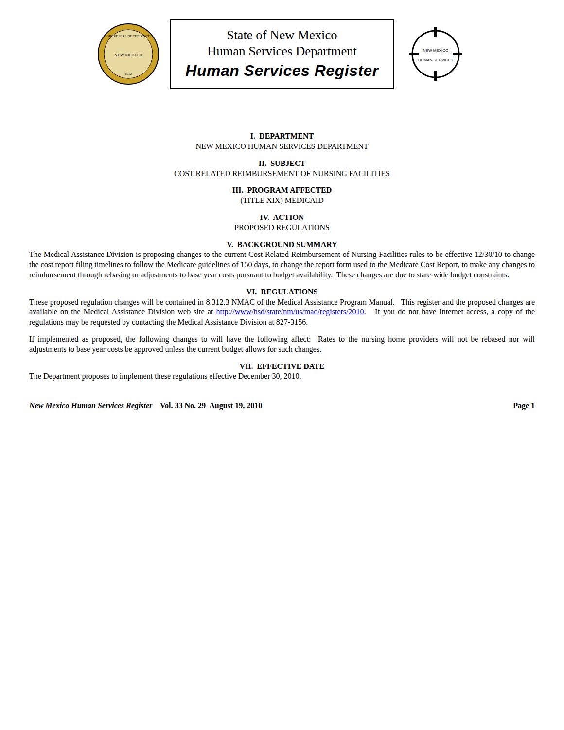State of New Mexico
Human Services Department
Human Services Register
I. DEPARTMENT
NEW MEXICO HUMAN SERVICES DEPARTMENT
II. SUBJECT
COST RELATED REIMBURSEMENT OF NURSING FACILITIES
III. PROGRAM AFFECTED
(TITLE XIX) MEDICAID
IV. ACTION
PROPOSED REGULATIONS
V. BACKGROUND SUMMARY
The Medical Assistance Division is proposing changes to the current Cost Related Reimbursement of Nursing Facilities rules to be effective 12/30/10 to change the cost report filing timelines to follow the Medicare guidelines of 150 days, to change the report form used to the Medicare Cost Report, to make any changes to reimbursement through rebasing or adjustments to base year costs pursuant to budget availability. These changes are due to state-wide budget constraints.
VI. REGULATIONS
These proposed regulation changes will be contained in 8.312.3 NMAC of the Medical Assistance Program Manual. This register and the proposed changes are available on the Medical Assistance Division web site at http://www/hsd/state/nm/us/mad/registers/2010. If you do not have Internet access, a copy of the regulations may be requested by contacting the Medical Assistance Division at 827-3156.
If implemented as proposed, the following changes to will have the following affect: Rates to the nursing home providers will not be rebased nor will adjustments to base year costs be approved unless the current budget allows for such changes.
VII. EFFECTIVE DATE
The Department proposes to implement these regulations effective December 30, 2010.
Page 1 New Mexico Human Services Register Vol. 33 No. 29 August 19, 2010